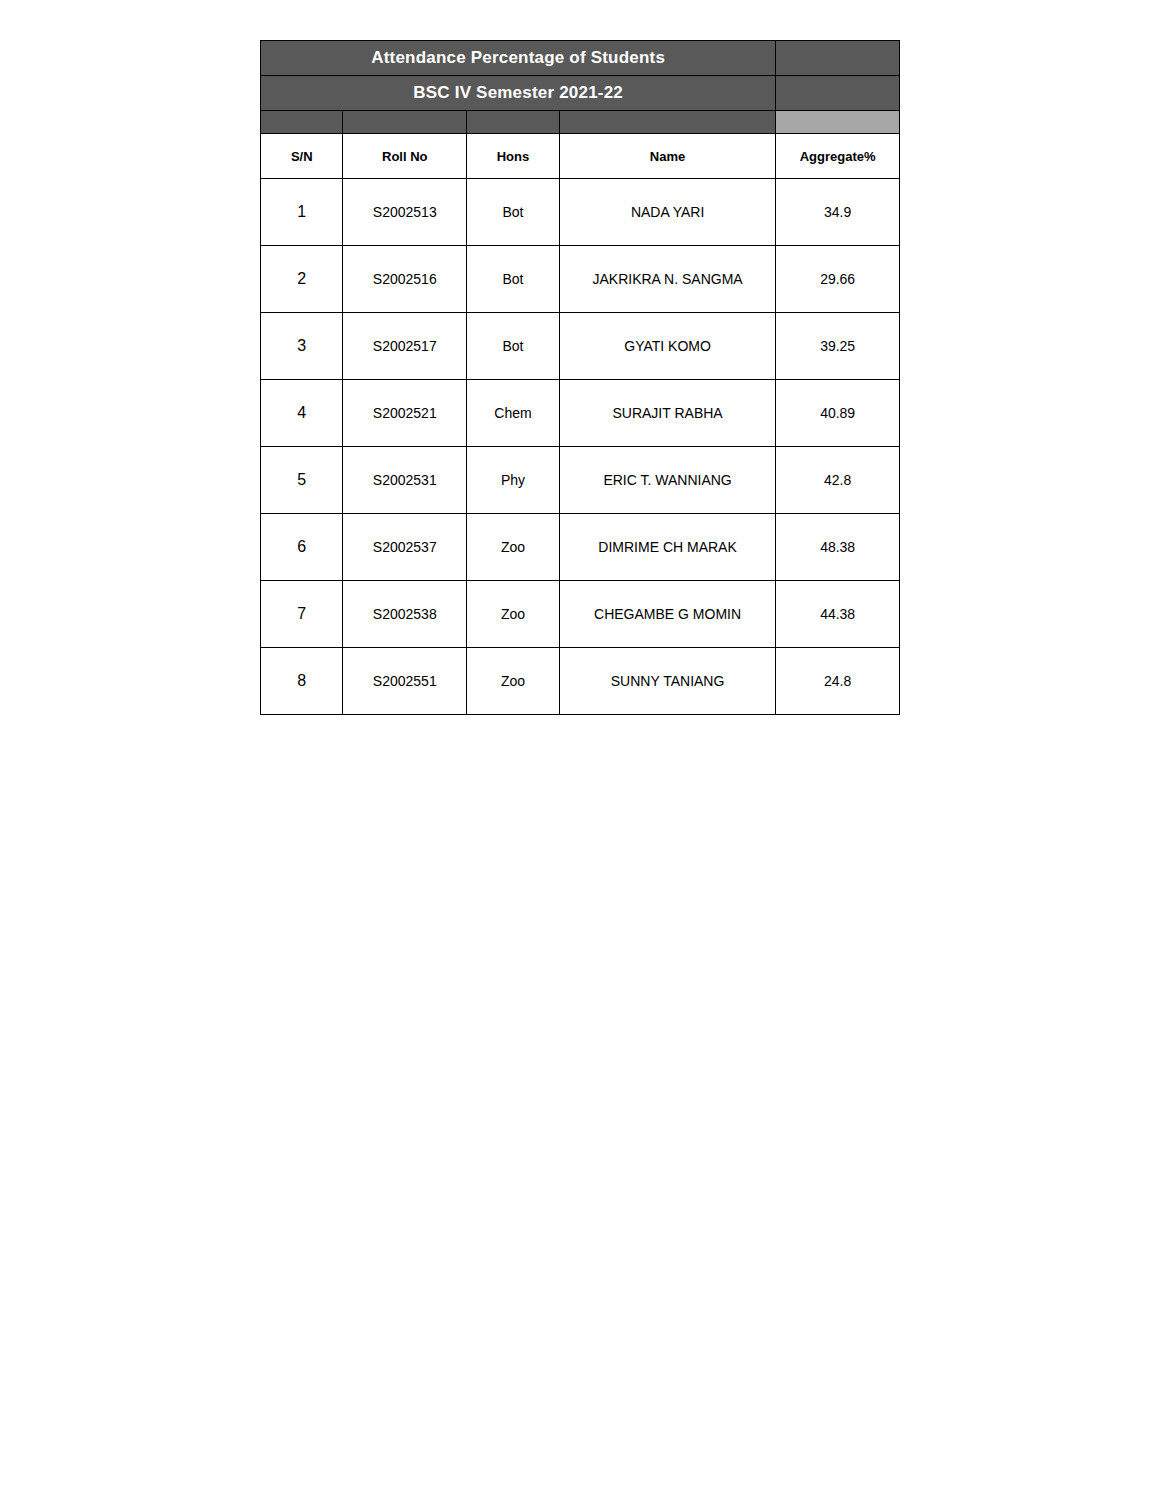| Attendance Percentage of Students | |
| BSC IV Semester 2021-22 | |
| S/N | Roll No | Hons | Name | Aggregate% |
| 1 | S2002513 | Bot | NADA YARI | 34.9 |
| 2 | S2002516 | Bot | JAKRIKRA N. SANGMA | 29.66 |
| 3 | S2002517 | Bot | GYATI KOMO | 39.25 |
| 4 | S2002521 | Chem | SURAJIT RABHA | 40.89 |
| 5 | S2002531 | Phy | ERIC T. WANNIANG | 42.8 |
| 6 | S2002537 | Zoo | DIMRIME CH MARAK | 48.38 |
| 7 | S2002538 | Zoo | CHEGAMBE G MOMIN | 44.38 |
| 8 | S2002551 | Zoo | SUNNY TANIANG | 24.8 |